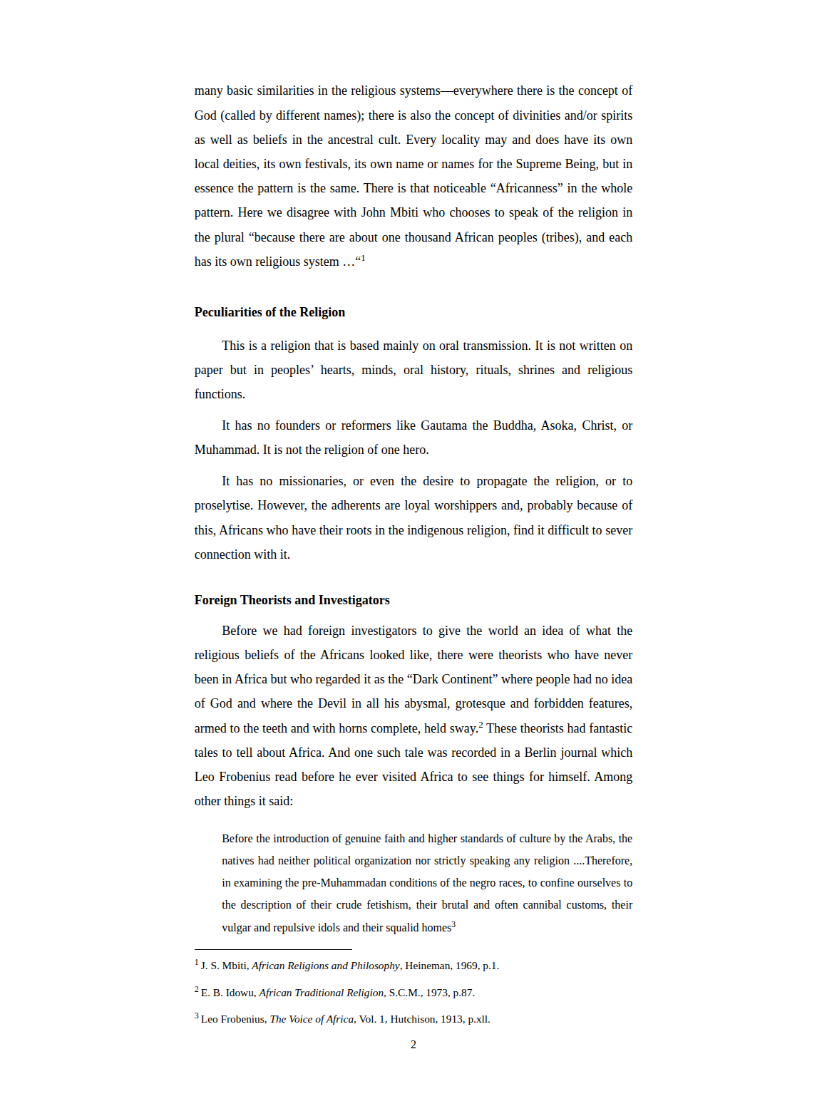many basic similarities in the religious systems—everywhere there is the concept of God (called by different names); there is also the concept of divinities and/or spirits as well as beliefs in the ancestral cult. Every locality may and does have its own local deities, its own festivals, its own name or names for the Supreme Being, but in essence the pattern is the same. There is that noticeable “Africanness” in the whole pattern. Here we disagree with John Mbiti who chooses to speak of the religion in the plural “because there are about one thousand African peoples (tribes), and each has its own religious system …“1
Peculiarities of the Religion
This is a religion that is based mainly on oral transmission. It is not written on paper but in peoples’ hearts, minds, oral history, rituals, shrines and religious functions.
It has no founders or reformers like Gautama the Buddha, Asoka, Christ, or Muhammad. It is not the religion of one hero.
It has no missionaries, or even the desire to propagate the religion, or to proselytise. However, the adherents are loyal worshippers and, probably because of this, Africans who have their roots in the indigenous religion, find it difficult to sever connection with it.
Foreign Theorists and Investigators
Before we had foreign investigators to give the world an idea of what the religious beliefs of the Africans looked like, there were theorists who have never been in Africa but who regarded it as the “Dark Continent” where people had no idea of God and where the Devil in all his abysmal, grotesque and forbidden features, armed to the teeth and with horns complete, held sway.2 These theorists had fantastic tales to tell about Africa. And one such tale was recorded in a Berlin journal which Leo Frobenius read before he ever visited Africa to see things for himself. Among other things it said:
Before the introduction of genuine faith and higher standards of culture by the Arabs, the natives had neither political organization nor strictly speaking any religion ....Therefore, in examining the pre-Muhammadan conditions of the negro races, to confine ourselves to the description of their crude fetishism, their brutal and often cannibal customs, their vulgar and repulsive idols and their squalid homes3
1 J. S. Mbiti, African Religions and Philosophy, Heineman, 1969, p.1.
2 E. B. Idowu, African Traditional Religion, S.C.M., 1973, p.87.
3 Leo Frobenius, The Voice of Africa, Vol. 1, Hutchison, 1913, p.xll.
2